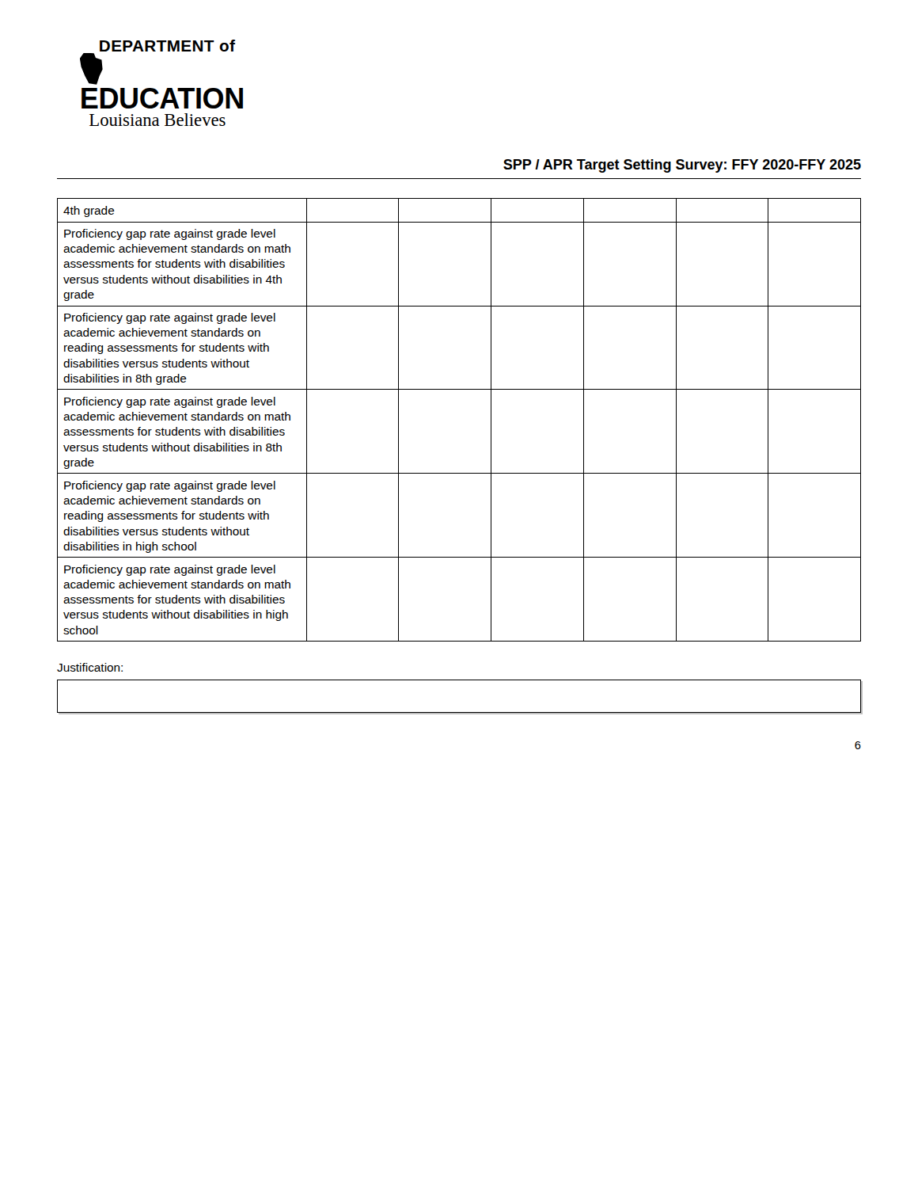DEPARTMENT of EDUCATION Louisiana Believes
SPP / APR Target Setting Survey: FFY 2020-FFY 2025
| 4th grade | | | | | | |
| Proficiency gap rate against grade level academic achievement standards on math assessments for students with disabilities versus students without disabilities in 4th grade | | | | | | |
| Proficiency gap rate against grade level academic achievement standards on reading assessments for students with disabilities versus students without disabilities in 8th grade | | | | | | |
| Proficiency gap rate against grade level academic achievement standards on math assessments for students with disabilities versus students without disabilities in 8th grade | | | | | | |
| Proficiency gap rate against grade level academic achievement standards on reading assessments for students with disabilities versus students without disabilities in high school | | | | | | |
| Proficiency gap rate against grade level academic achievement standards on math assessments for students with disabilities versus students without disabilities in high school | | | | | | |
Justification:
6